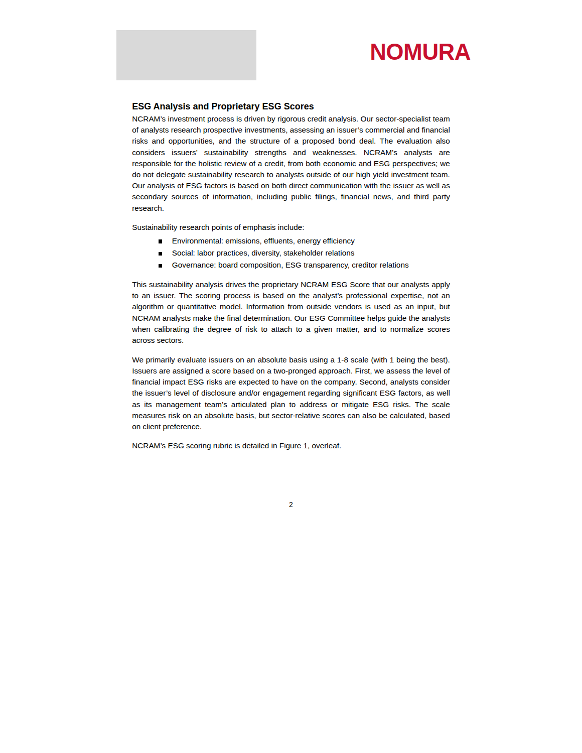NOMURA
ESG Analysis and Proprietary ESG Scores
NCRAM’s investment process is driven by rigorous credit analysis. Our sector-specialist team of analysts research prospective investments, assessing an issuer’s commercial and financial risks and opportunities, and the structure of a proposed bond deal. The evaluation also considers issuers’ sustainability strengths and weaknesses. NCRAM’s analysts are responsible for the holistic review of a credit, from both economic and ESG perspectives; we do not delegate sustainability research to analysts outside of our high yield investment team. Our analysis of ESG factors is based on both direct communication with the issuer as well as secondary sources of information, including public filings, financial news, and third party research.
Sustainability research points of emphasis include:
Environmental: emissions, effluents, energy efficiency
Social: labor practices, diversity, stakeholder relations
Governance: board composition, ESG transparency, creditor relations
This sustainability analysis drives the proprietary NCRAM ESG Score that our analysts apply to an issuer. The scoring process is based on the analyst’s professional expertise, not an algorithm or quantitative model. Information from outside vendors is used as an input, but NCRAM analysts make the final determination. Our ESG Committee helps guide the analysts when calibrating the degree of risk to attach to a given matter, and to normalize scores across sectors.
We primarily evaluate issuers on an absolute basis using a 1-8 scale (with 1 being the best). Issuers are assigned a score based on a two-pronged approach. First, we assess the level of financial impact ESG risks are expected to have on the company. Second, analysts consider the issuer’s level of disclosure and/or engagement regarding significant ESG factors, as well as its management team’s articulated plan to address or mitigate ESG risks. The scale measures risk on an absolute basis, but sector-relative scores can also be calculated, based on client preference.
NCRAM’s ESG scoring rubric is detailed in Figure 1, overleaf.
2